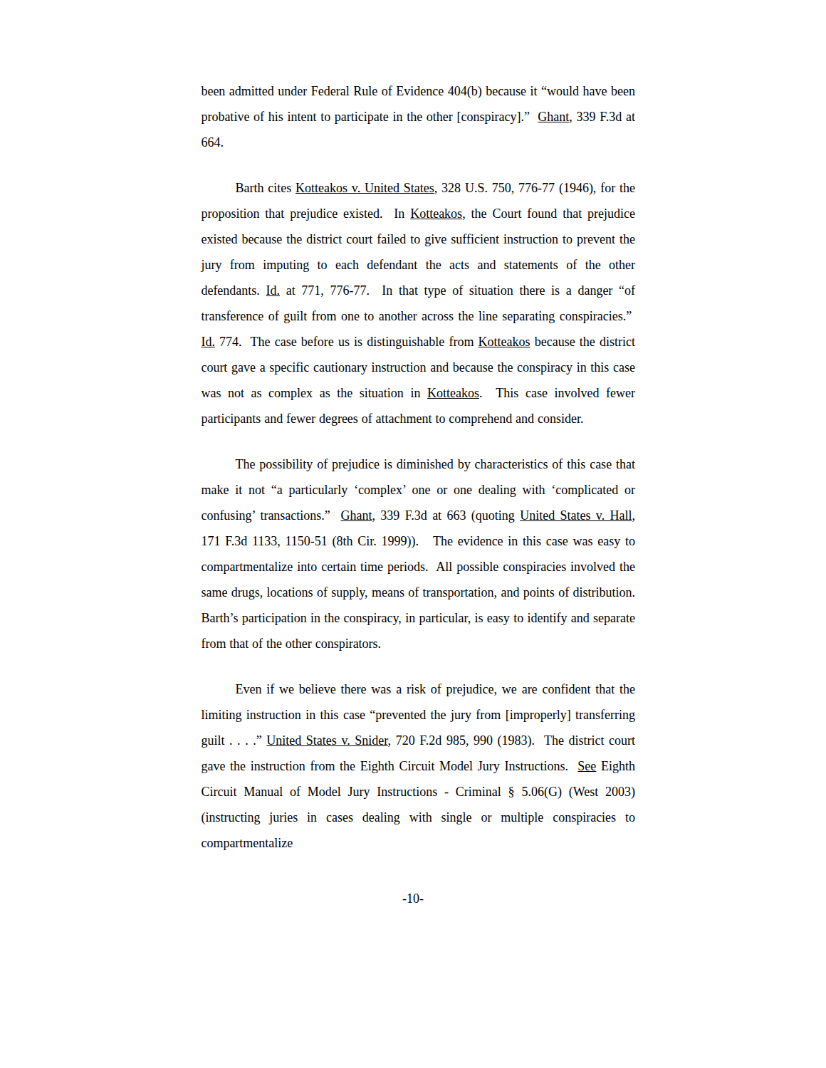been admitted under Federal Rule of Evidence 404(b) because it “would have been probative of his intent to participate in the other [conspiracy].” Ghant, 339 F.3d at 664.
Barth cites Kotteakos v. United States, 328 U.S. 750, 776-77 (1946), for the proposition that prejudice existed. In Kotteakos, the Court found that prejudice existed because the district court failed to give sufficient instruction to prevent the jury from imputing to each defendant the acts and statements of the other defendants. Id. at 771, 776-77. In that type of situation there is a danger “of transference of guilt from one to another across the line separating conspiracies.” Id. 774. The case before us is distinguishable from Kotteakos because the district court gave a specific cautionary instruction and because the conspiracy in this case was not as complex as the situation in Kotteakos. This case involved fewer participants and fewer degrees of attachment to comprehend and consider.
The possibility of prejudice is diminished by characteristics of this case that make it not “a particularly ‘complex’ one or one dealing with ‘complicated or confusing’ transactions.” Ghant, 339 F.3d at 663 (quoting United States v. Hall, 171 F.3d 1133, 1150-51 (8th Cir. 1999)). The evidence in this case was easy to compartmentalize into certain time periods. All possible conspiracies involved the same drugs, locations of supply, means of transportation, and points of distribution. Barth’s participation in the conspiracy, in particular, is easy to identify and separate from that of the other conspirators.
Even if we believe there was a risk of prejudice, we are confident that the limiting instruction in this case “prevented the jury from [improperly] transferring guilt . . . .” United States v. Snider, 720 F.2d 985, 990 (1983). The district court gave the instruction from the Eighth Circuit Model Jury Instructions. See Eighth Circuit Manual of Model Jury Instructions - Criminal § 5.06(G) (West 2003) (instructing juries in cases dealing with single or multiple conspiracies to compartmentalize
-10-